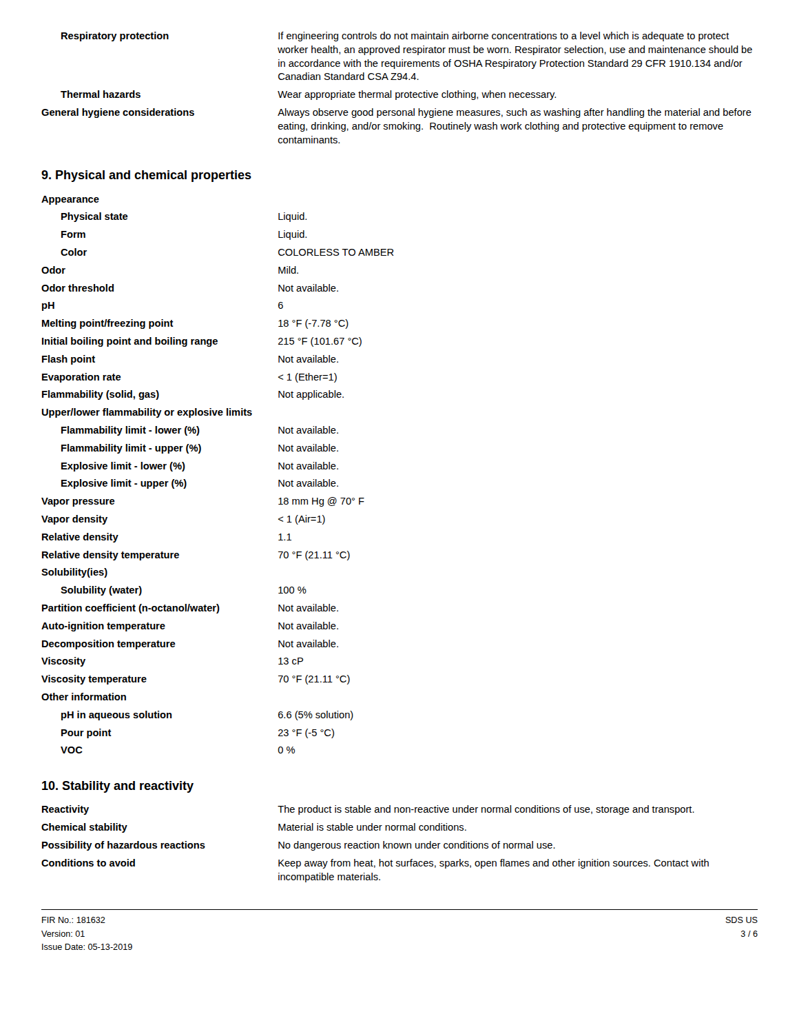| Respiratory protection | If engineering controls do not maintain airborne concentrations to a level which is adequate to protect worker health, an approved respirator must be worn. Respirator selection, use and maintenance should be in accordance with the requirements of OSHA Respiratory Protection Standard 29 CFR 1910.134 and/or Canadian Standard CSA Z94.4. |
| Thermal hazards | Wear appropriate thermal protective clothing, when necessary. |
| General hygiene considerations | Always observe good personal hygiene measures, such as washing after handling the material and before eating, drinking, and/or smoking. Routinely wash work clothing and protective equipment to remove contaminants. |
9. Physical and chemical properties
| Appearance | |
| Physical state | Liquid. |
| Form | Liquid. |
| Color | COLORLESS TO AMBER |
| Odor | Mild. |
| Odor threshold | Not available. |
| pH | 6 |
| Melting point/freezing point | 18 °F (-7.78 °C) |
| Initial boiling point and boiling range | 215 °F (101.67 °C) |
| Flash point | Not available. |
| Evaporation rate | < 1 (Ether=1) |
| Flammability (solid, gas) | Not applicable. |
| Upper/lower flammability or explosive limits |
| Flammability limit - lower (%) | Not available. |
| Flammability limit - upper (%) | Not available. |
| Explosive limit - lower (%) | Not available. |
| Explosive limit - upper (%) | Not available. |
| Vapor pressure | 18 mm Hg @ 70° F |
| Vapor density | < 1 (Air=1) |
| Relative density | 1.1 |
| Relative density temperature | 70 °F (21.11 °C) |
| Solubility(ies) | |
| Solubility (water) | 100 % |
| Partition coefficient (n-octanol/water) | Not available. |
| Auto-ignition temperature | Not available. |
| Decomposition temperature | Not available. |
| Viscosity | 13 cP |
| Viscosity temperature | 70 °F (21.11 °C) |
| Other information | |
| pH in aqueous solution | 6.6 (5% solution) |
| Pour point | 23 °F (-5 °C) |
| VOC | 0 % |
10. Stability and reactivity
| Reactivity | The product is stable and non-reactive under normal conditions of use, storage and transport. |
| Chemical stability | Material is stable under normal conditions. |
| Possibility of hazardous reactions | No dangerous reaction known under conditions of normal use. |
| Conditions to avoid | Keep away from heat, hot surfaces, sparks, open flames and other ignition sources. Contact with incompatible materials. |
| FIR No.: 181632 | SDS US |
| Version: 01 | 3 / 6 |
| Issue Date: 05-13-2019 | |